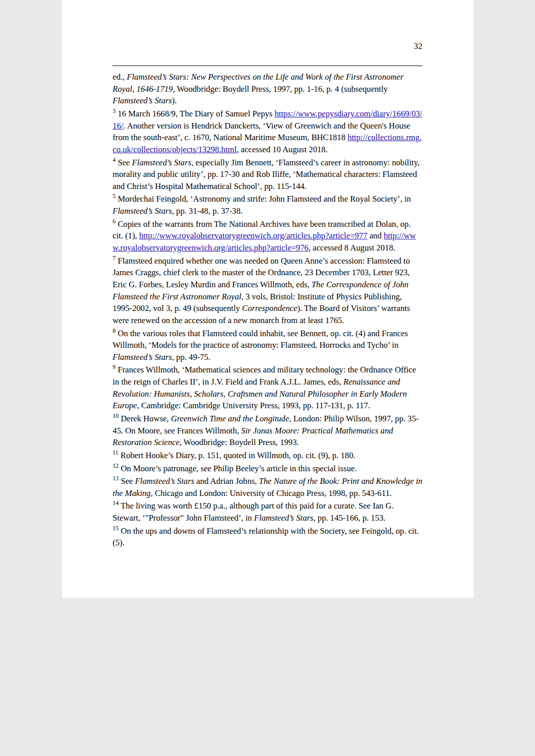32
ed., Flamsteed’s Stars: New Perspectives on the Life and Work of the First Astronomer Royal, 1646-1719, Woodbridge: Boydell Press, 1997, pp. 1-16, p. 4 (subsequently Flamsteed’s Stars).
3 16 March 1668/9, The Diary of Samuel Pepys https://www.pepysdiary.com/diary/1669/03/16/. Another version is Hendrick Danckerts, ‘View of Greenwich and the Queen's House from the south-east’, c. 1670, National Maritime Museum, BHC1818 http://collections.rmg.co.uk/collections/objects/13298.html, accessed 10 August 2018.
4 See Flamsteed’s Stars, especially Jim Bennett, ‘Flamsteed’s career in astronomy: nobility, morality and public utility’, pp. 17-30 and Rob Iliffe, ‘Mathematical characters: Flamsteed and Christ’s Hospital Mathematical School’, pp. 115-144.
5 Mordechai Feingold, ‘Astronomy and strife: John Flamsteed and the Royal Society’, in Flamsteed’s Stars, pp. 31-48, p. 37-38.
6 Copies of the warrants from The National Archives have been transcribed at Dolan, op. cit. (1), http://www.royalobservatorygreenwich.org/articles.php?article=977 and http://www.royalobservatorygreenwich.org/articles.php?article=976, accessed 8 August 2018.
7 Flamsteed enquired whether one was needed on Queen Anne’s accession: Flamsteed to James Craggs, chief clerk to the master of the Ordnance, 23 December 1703, Letter 923, Eric G. Forbes, Lesley Murdin and Frances Willmoth, eds, The Correspondence of John Flamsteed the First Astronomer Royal, 3 vols, Bristol: Institute of Physics Publishing, 1995-2002, vol 3, p. 49 (subsequently Correspondence). The Board of Visitors’ warrants were renewed on the accession of a new monarch from at least 1765.
8 On the various roles that Flamsteed could inhabit, see Bennett, op. cit. (4) and Frances Willmoth, ‘Models for the practice of astronomy: Flamsteed, Horrocks and Tycho’ in Flamsteed’s Stars, pp. 49-75.
9 Frances Willmoth, ‘Mathematical sciences and military technology: the Ordnance Office in the reign of Charles II’, in J.V. Field and Frank A.J.L. James, eds, Renaissance and Revolution: Humanists, Scholars, Craftsmen and Natural Philosopher in Early Modern Europe, Cambridge: Cambridge University Press, 1993, pp. 117-131, p. 117.
10 Derek Howse, Greenwich Time and the Longitude, London: Philip Wilson, 1997, pp. 35-45. On Moore, see Frances Willmoth, Sir Jonas Moore: Practical Mathematics and Restoration Science, Woodbridge: Boydell Press, 1993.
11 Robert Hooke’s Diary, p. 151, quoted in Willmoth, op. cit. (9), p. 180.
12 On Moore’s patronage, see Philip Beeley’s article in this special issue.
13 See Flamsteed’s Stars and Adrian Johns, The Nature of the Book: Print and Knowledge in the Making, Chicago and London: University of Chicago Press, 1998, pp. 543-611.
14 The living was worth £150 p.a., although part of this paid for a curate. See Ian G. Stewart, ‘"Professor" John Flamsteed’, in Flamsteed’s Stars, pp. 145-166, p. 153.
15 On the ups and downs of Flamsteed’s relationship with the Society, see Feingold, op. cit. (5).